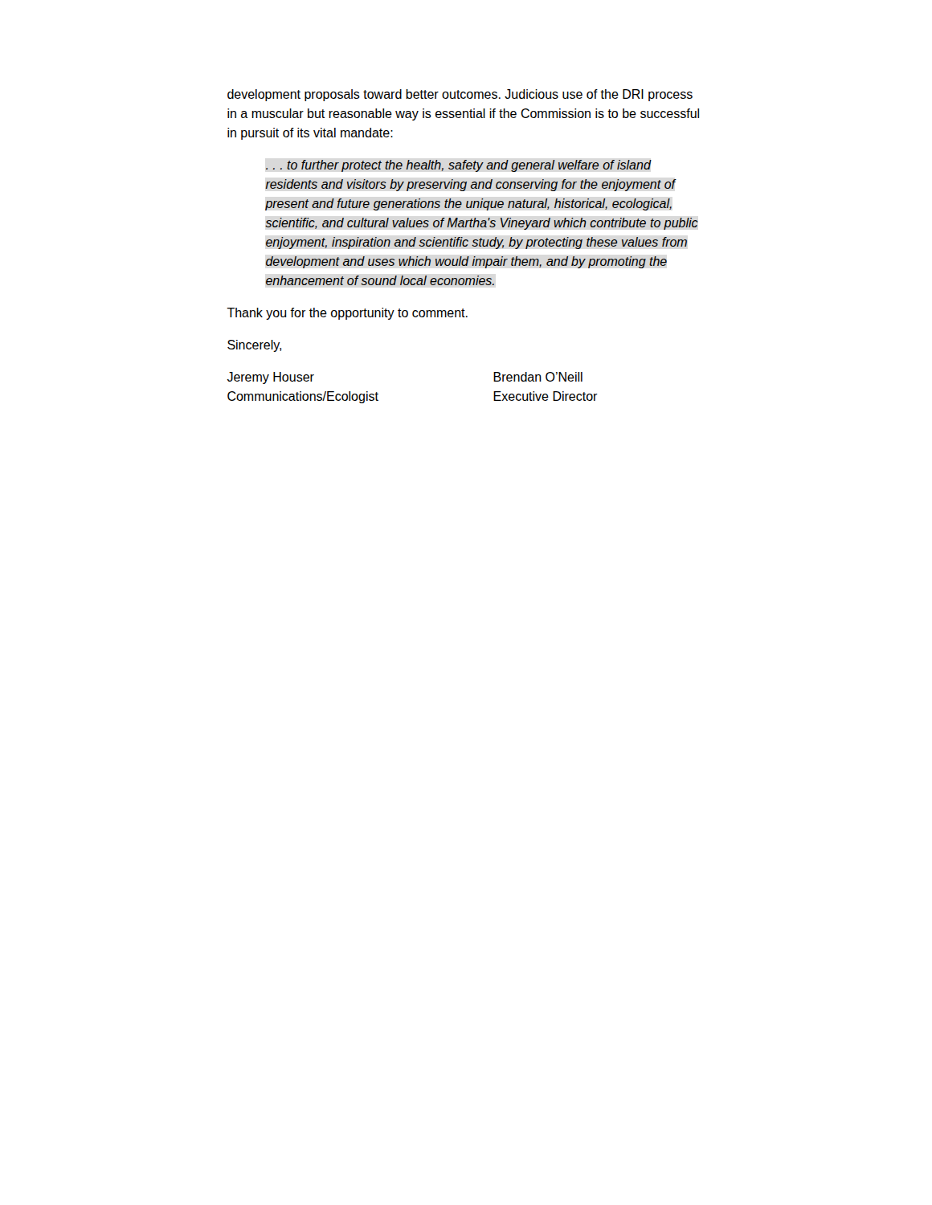development proposals toward better outcomes. Judicious use of the DRI process in a muscular but reasonable way is essential if the Commission is to be successful in pursuit of its vital mandate:
. . . to further protect the health, safety and general welfare of island residents and visitors by preserving and conserving for the enjoyment of present and future generations the unique natural, historical, ecological, scientific, and cultural values of Martha's Vineyard which contribute to public enjoyment, inspiration and scientific study, by protecting these values from development and uses which would impair them, and by promoting the enhancement of sound local economies.
Thank you for the opportunity to comment.
Sincerely,
| Jeremy Houser | Brendan O’Neill |
| Communications/Ecologist | Executive Director |